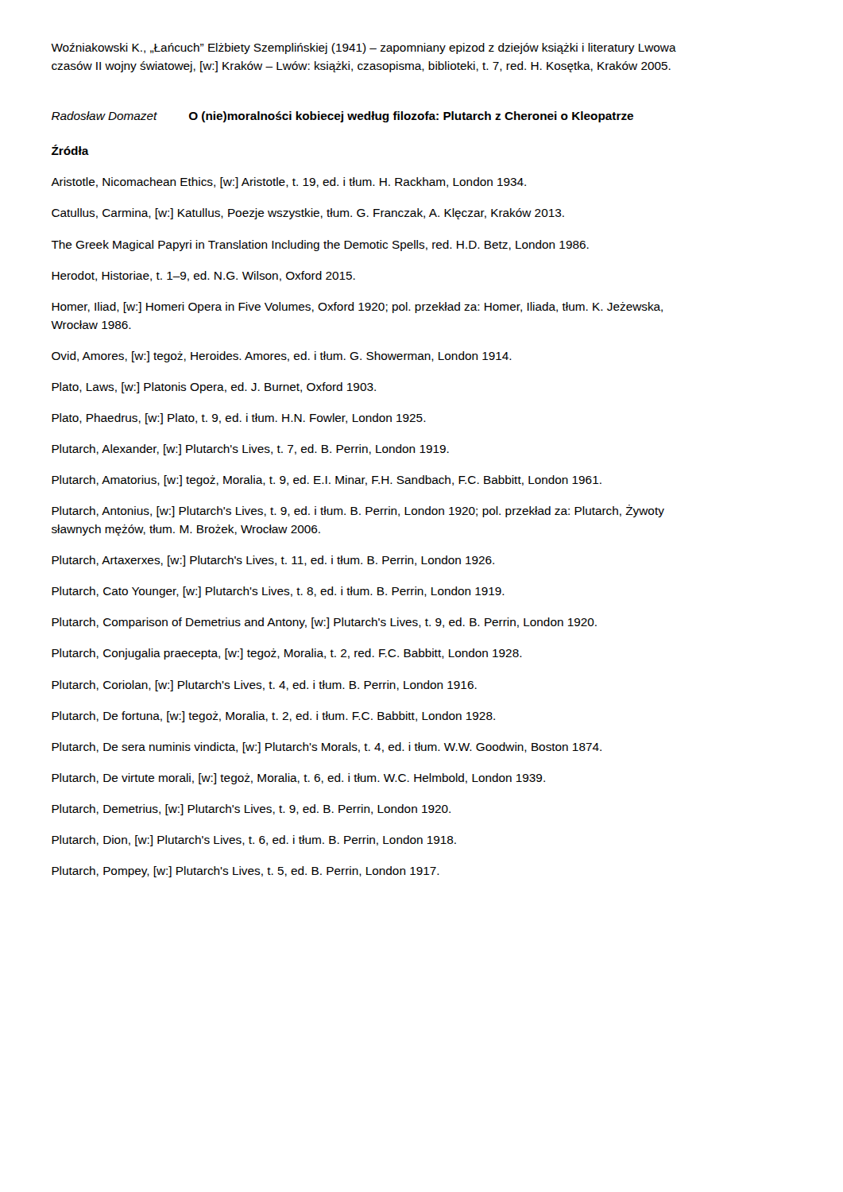Woźniakowski K., „Łańcuch” Elżbiety Szemplińskiej (1941) – zapomniany epizod z dziejów książki i literatury Lwowa czasów II wojny światowej, [w:] Kraków – Lwów: książki, czasopisma, biblioteki, t. 7, red. H. Kosętka, Kraków 2005.
Radosław Domazet O (nie)moralności kobiecej według filozofa: Plutarch z Cheronei o Kleopatrze
Źródła
Aristotle, Nicomachean Ethics, [w:] Aristotle, t. 19, ed. i tłum. H. Rackham, London 1934.
Catullus, Carmina, [w:] Katullus, Poezje wszystkie, tłum. G. Franczak, A. Klęczar, Kraków 2013.
The Greek Magical Papyri in Translation Including the Demotic Spells, red. H.D. Betz, London 1986.
Herodot, Historiae, t. 1–9, ed. N.G. Wilson, Oxford 2015.
Homer, Iliad, [w:] Homeri Opera in Five Volumes, Oxford 1920; pol. przekład za: Homer, Iliada, tłum. K. Jeżewska, Wrocław 1986.
Ovid, Amores, [w:] tegoż, Heroides. Amores, ed. i tłum. G. Showerman, London 1914.
Plato, Laws, [w:] Platonis Opera, ed. J. Burnet, Oxford 1903.
Plato, Phaedrus, [w:] Plato, t. 9, ed. i tłum. H.N. Fowler, London 1925.
Plutarch, Alexander, [w:] Plutarch's Lives, t. 7, ed. B. Perrin, London 1919.
Plutarch, Amatorius, [w:] tegoż, Moralia, t. 9, ed. E.I. Minar, F.H. Sandbach, F.C. Babbitt, London 1961.
Plutarch, Antonius, [w:] Plutarch's Lives, t. 9, ed. i tłum. B. Perrin, London 1920; pol. przekład za: Plutarch, Żywoty sławnych mężów, tłum. M. Brożek, Wrocław 2006.
Plutarch, Artaxerxes, [w:] Plutarch's Lives, t. 11, ed. i tłum. B. Perrin, London 1926.
Plutarch, Cato Younger, [w:] Plutarch's Lives, t. 8, ed. i tłum. B. Perrin, London 1919.
Plutarch, Comparison of Demetrius and Antony, [w:] Plutarch's Lives, t. 9, ed. B. Perrin, London 1920.
Plutarch, Conjugalia praecepta, [w:] tegoż, Moralia, t. 2, red. F.C. Babbitt, London 1928.
Plutarch, Coriolan, [w:] Plutarch's Lives, t. 4, ed. i tłum. B. Perrin, London 1916.
Plutarch, De fortuna, [w:] tegoż, Moralia, t. 2, ed. i tłum. F.C. Babbitt, London 1928.
Plutarch, De sera numinis vindicta, [w:] Plutarch's Morals, t. 4, ed. i tłum. W.W. Goodwin, Boston 1874.
Plutarch, De virtute morali, [w:] tegoż, Moralia, t. 6, ed. i tłum. W.C. Helmbold, London 1939.
Plutarch, Demetrius, [w:] Plutarch's Lives, t. 9, ed. B. Perrin, London 1920.
Plutarch, Dion, [w:] Plutarch's Lives, t. 6, ed. i tłum. B. Perrin, London 1918.
Plutarch, Pompey, [w:] Plutarch's Lives, t. 5, ed. B. Perrin, London 1917.